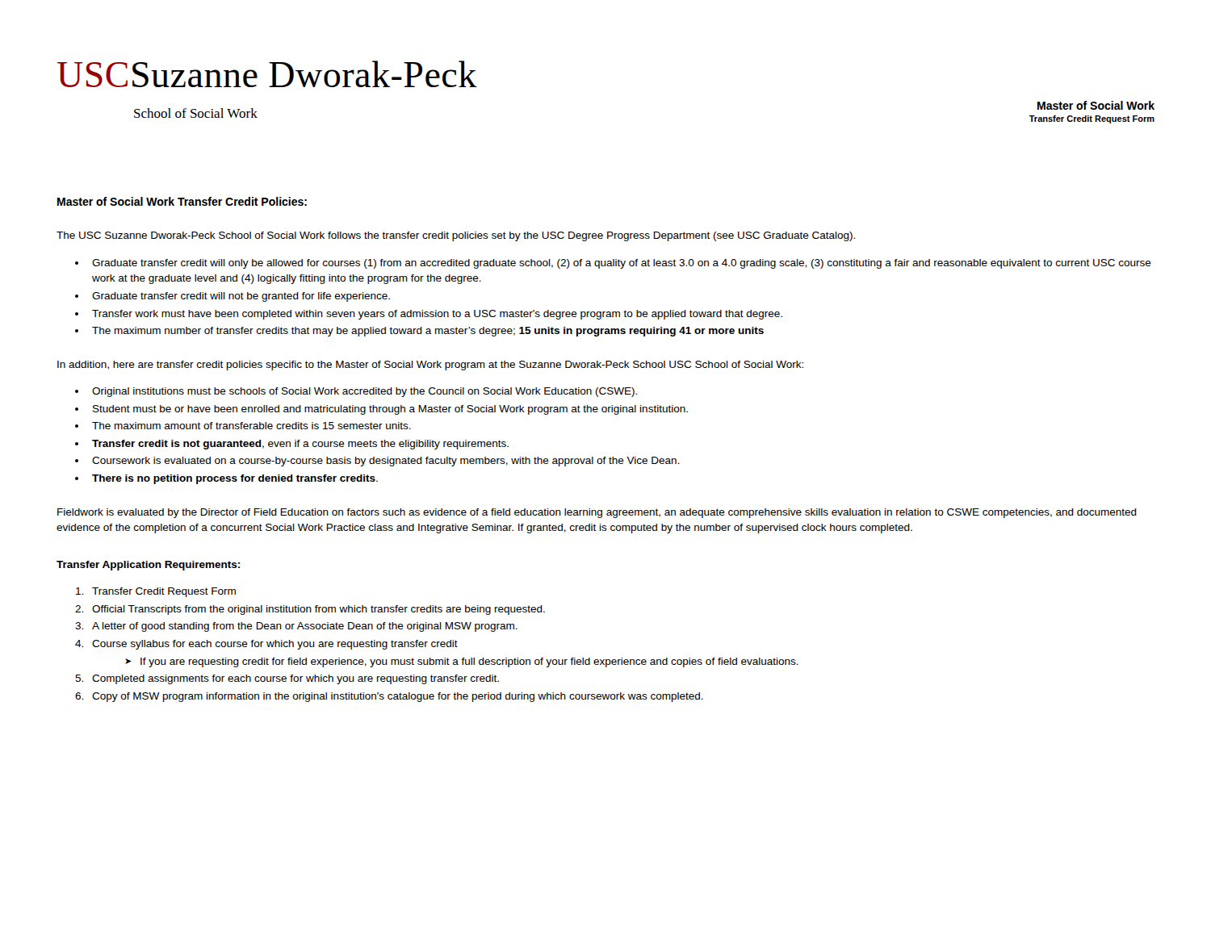USC Suzanne Dworak-Peck
School of Social Work
Master of Social Work
Transfer Credit Request Form
Master of Social Work Transfer Credit Policies:
The USC Suzanne Dworak-Peck School of Social Work follows the transfer credit policies set by the USC Degree Progress Department (see USC Graduate Catalog).
Graduate transfer credit will only be allowed for courses (1) from an accredited graduate school, (2) of a quality of at least 3.0 on a 4.0 grading scale, (3) constituting a fair and reasonable equivalent to current USC course work at the graduate level and (4) logically fitting into the program for the degree.
Graduate transfer credit will not be granted for life experience.
Transfer work must have been completed within seven years of admission to a USC master's degree program to be applied toward that degree.
The maximum number of transfer credits that may be applied toward a master’s degree; 15 units in programs requiring 41 or more units
In addition, here are transfer credit policies specific to the Master of Social Work program at the Suzanne Dworak-Peck School USC School of Social Work:
Original institutions must be schools of Social Work accredited by the Council on Social Work Education (CSWE).
Student must be or have been enrolled and matriculating through a Master of Social Work program at the original institution.
The maximum amount of transferable credits is 15 semester units.
Transfer credit is not guaranteed, even if a course meets the eligibility requirements.
Coursework is evaluated on a course-by-course basis by designated faculty members, with the approval of the Vice Dean.
There is no petition process for denied transfer credits.
Fieldwork is evaluated by the Director of Field Education on factors such as evidence of a field education learning agreement, an adequate comprehensive skills evaluation in relation to CSWE competencies, and documented evidence of the completion of a concurrent Social Work Practice class and Integrative Seminar. If granted, credit is computed by the number of supervised clock hours completed.
Transfer Application Requirements:
Transfer Credit Request Form
Official Transcripts from the original institution from which transfer credits are being requested.
A letter of good standing from the Dean or Associate Dean of the original MSW program.
Course syllabus for each course for which you are requesting transfer credit
If you are requesting credit for field experience, you must submit a full description of your field experience and copies of field evaluations.
Completed assignments for each course for which you are requesting transfer credit.
Copy of MSW program information in the original institution's catalogue for the period during which coursework was completed.